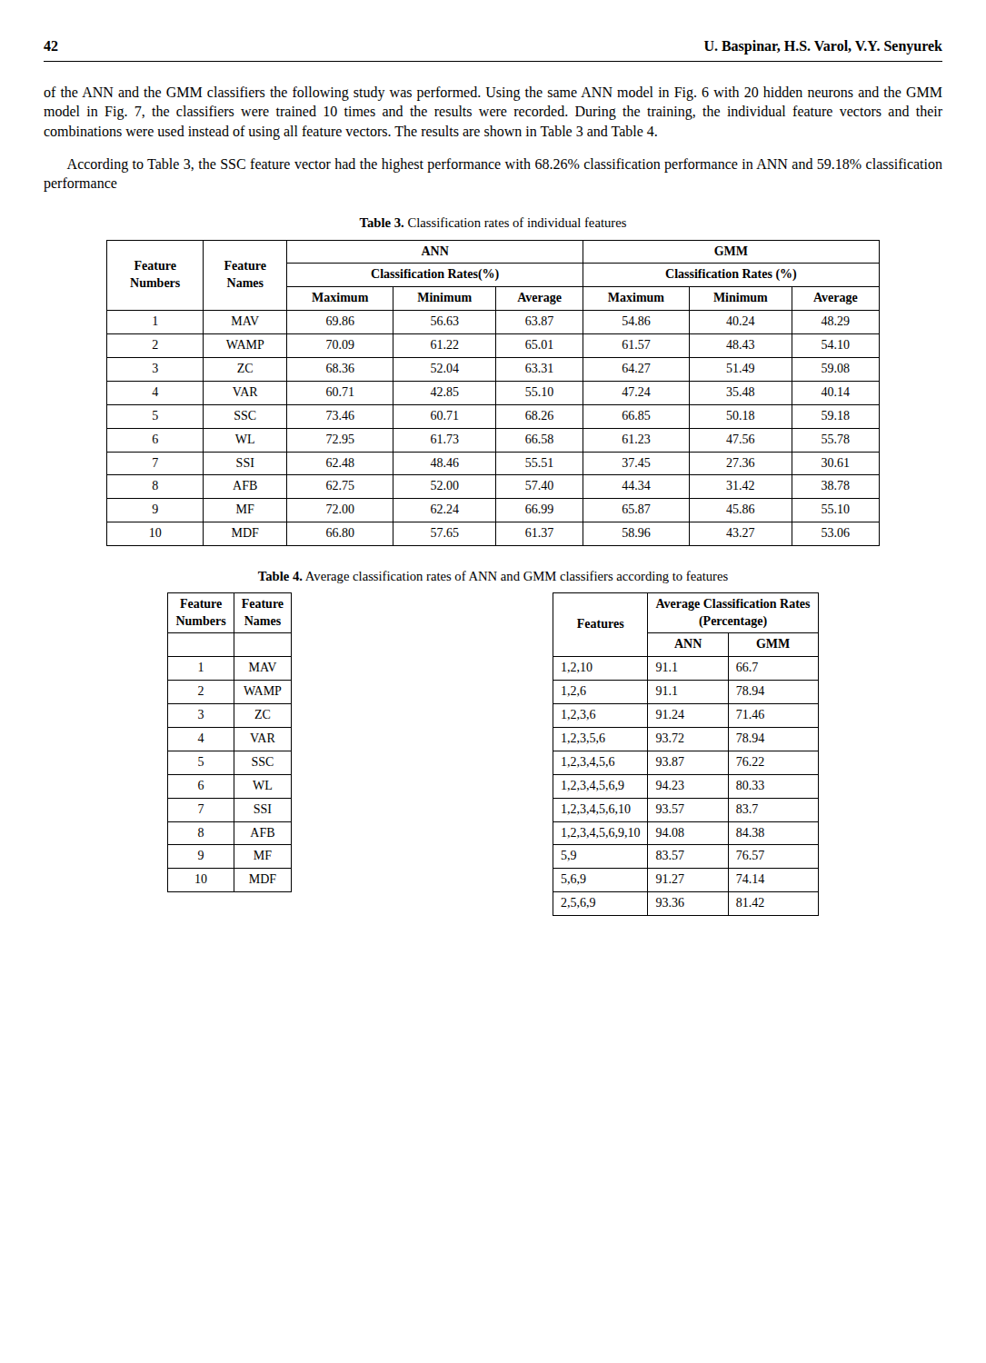42 U. Baspinar, H.S. Varol, V.Y. Senyurek
of the ANN and the GMM classifiers the following study was performed. Using the same ANN model in Fig. 6 with 20 hidden neurons and the GMM model in Fig. 7, the classifiers were trained 10 times and the results were recorded. During the training, the individual feature vectors and their combinations were used instead of using all feature vectors. The results are shown in Table 3 and Table 4.
According to Table 3, the SSC feature vector had the highest performance with 68.26% classification performance in ANN and 59.18% classification performance
Table 3. Classification rates of individual features
| Feature Numbers | Feature Names | ANN | GMM |
| --- | --- | --- | --- |
| Classification Rates(%) | Classification Rates (%) |
| Maximum | Minimum | Average | Maximum | Minimum | Average |
| 1 | MAV | 69.86 | 56.63 | 63.87 | 54.86 | 40.24 | 48.29 |
| 2 | WAMP | 70.09 | 61.22 | 65.01 | 61.57 | 48.43 | 54.10 |
| 3 | ZC | 68.36 | 52.04 | 63.31 | 64.27 | 51.49 | 59.08 |
| 4 | VAR | 60.71 | 42.85 | 55.10 | 47.24 | 35.48 | 40.14 |
| 5 | SSC | 73.46 | 60.71 | 68.26 | 66.85 | 50.18 | 59.18 |
| 6 | WL | 72.95 | 61.73 | 66.58 | 61.23 | 47.56 | 55.78 |
| 7 | SSI | 62.48 | 48.46 | 55.51 | 37.45 | 27.36 | 30.61 |
| 8 | AFB | 62.75 | 52.00 | 57.40 | 44.34 | 31.42 | 38.78 |
| 9 | MF | 72.00 | 62.24 | 66.99 | 65.87 | 45.86 | 55.10 |
| 10 | MDF | 66.80 | 57.65 | 61.37 | 58.96 | 43.27 | 53.06 |
Table 4. Average classification rates of ANN and GMM classifiers according to features
| Feature Numbers | Feature Names |
| --- | --- |
| 1 | MAV |
| 2 | WAMP |
| 3 | ZC |
| 4 | VAR |
| 5 | SSC |
| 6 | WL |
| 7 | SSI |
| 8 | AFB |
| 9 | MF |
| 10 | MDF |
| Features | Average Classification Rates (Percentage) |
| --- | --- |
| ANN | GMM |
| 1,2,10 | 91.1 | 66.7 |
| 1,2,6 | 91.1 | 78.94 |
| 1,2,3,6 | 91.24 | 71.46 |
| 1,2,3,5,6 | 93.72 | 78.94 |
| 1,2,3,4,5,6 | 93.87 | 76.22 |
| 1,2,3,4,5,6,9 | 94.23 | 80.33 |
| 1,2,3,4,5,6,10 | 93.57 | 83.7 |
| 1,2,3,4,5,6,9,10 | 94.08 | 84.38 |
| 5,9 | 83.57 | 76.57 |
| 5,6,9 | 91.27 | 74.14 |
| 2,5,6,9 | 93.36 | 81.42 |